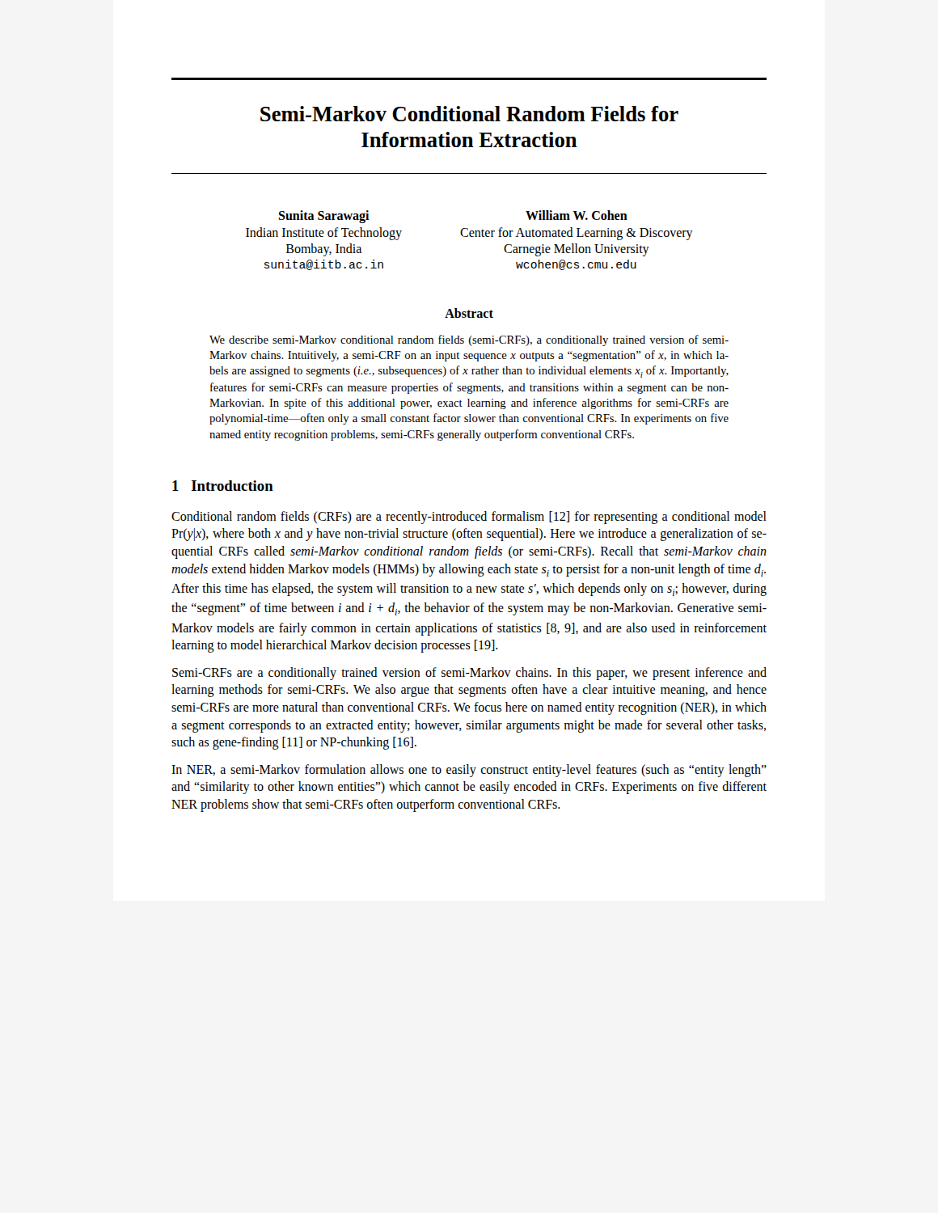Semi-Markov Conditional Random Fields for
Information Extraction
Sunita Sarawagi
Indian Institute of Technology
Bombay, India
sunita@iitb.ac.in
William W. Cohen
Center for Automated Learning & Discovery
Carnegie Mellon University
wcohen@cs.cmu.edu
Abstract
We describe semi-Markov conditional random fields (semi-CRFs), a conditionally trained version of semi-Markov chains. Intuitively, a semi-CRF on an input sequence x outputs a “segmentation” of x, in which labels are assigned to segments (i.e., subsequences) of x rather than to individual elements xi of x. Importantly, features for semi-CRFs can measure properties of segments, and transitions within a segment can be non-Markovian. In spite of this additional power, exact learning and inference algorithms for semi-CRFs are polynomial-time—often only a small constant factor slower than conventional CRFs. In experiments on five named entity recognition problems, semi-CRFs generally outperform conventional CRFs.
1 Introduction
Conditional random fields (CRFs) are a recently-introduced formalism [12] for representing a conditional model Pr(y|x), where both x and y have non-trivial structure (often sequential). Here we introduce a generalization of sequential CRFs called semi-Markov conditional random fields (or semi-CRFs). Recall that semi-Markov chain models extend hidden Markov models (HMMs) by allowing each state si to persist for a non-unit length of time di. After this time has elapsed, the system will transition to a new state s′, which depends only on si; however, during the “segment” of time between i and i + di, the behavior of the system may be non-Markovian. Generative semi-Markov models are fairly common in certain applications of statistics [8, 9], and are also used in reinforcement learning to model hierarchical Markov decision processes [19].
Semi-CRFs are a conditionally trained version of semi-Markov chains. In this paper, we present inference and learning methods for semi-CRFs. We also argue that segments often have a clear intuitive meaning, and hence semi-CRFs are more natural than conventional CRFs. We focus here on named entity recognition (NER), in which a segment corresponds to an extracted entity; however, similar arguments might be made for several other tasks, such as gene-finding [11] or NP-chunking [16].
In NER, a semi-Markov formulation allows one to easily construct entity-level features (such as “entity length” and “similarity to other known entities”) which cannot be easily encoded in CRFs. Experiments on five different NER problems show that semi-CRFs often outperform conventional CRFs.